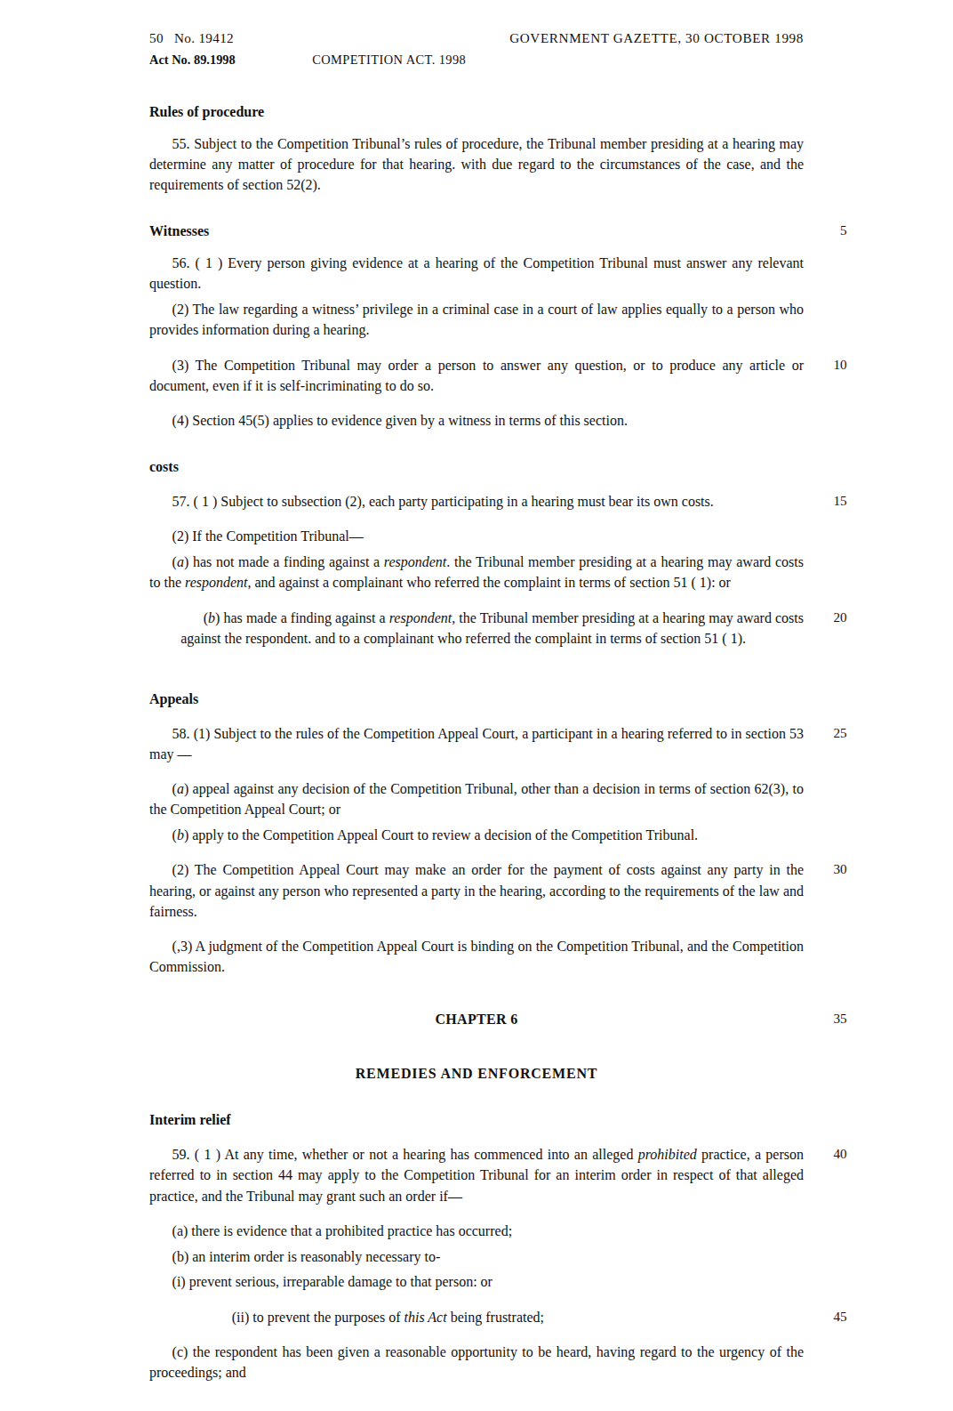50 No. 19412 GOVERNMENT GAZETTE, 30 OCTOBER 1998
Act No. 89.1998 COMPETITION ACT. 1998
Rules of procedure
55. Subject to the Competition Tribunal’s rules of procedure, the Tribunal member presiding at a hearing may determine any matter of procedure for that hearing. with due regard to the circumstances of the case, and the requirements of section 52(2).
5
Witnesses
56. ( 1 ) Every person giving evidence at a hearing of the Competition Tribunal must answer any relevant question.
(2) The law regarding a witness’ privilege in a criminal case in a court of law applies equally to a person who provides information during a hearing.
10
(3) The Competition Tribunal may order a person to answer any question, or to produce any article or document, even if it is self-incriminating to do so.
(4) Section 45(5) applies to evidence given by a witness in terms of this section.
costs
15
57. ( 1 ) Subject to subsection (2), each party participating in a hearing must bear its own costs.
(2) If the Competition Tribunal—
(a) has not made a finding against a respondent. the Tribunal member presiding at a hearing may award costs to the respondent, and against a complainant who referred the complaint in terms of section 51 ( 1): or
20
(b) has made a finding against a respondent, the Tribunal member presiding at a hearing may award costs against the respondent. and to a complainant who referred the complaint in terms of section 51 ( 1).
Appeals
25
58. (1) Subject to the rules of the Competition Appeal Court, a participant in a hearing referred to in section 53 may —
(a) appeal against any decision of the Competition Tribunal, other than a decision in terms of section 62(3), to the Competition Appeal Court; or
(b) apply to the Competition Appeal Court to review a decision of the Competition Tribunal.
30
(2) The Competition Appeal Court may make an order for the payment of costs against any party in the hearing, or against any person who represented a party in the hearing, according to the requirements of the law and fairness.
(,3) A judgment of the Competition Appeal Court is binding on the Competition Tribunal, and the Competition Commission.
35
CHAPTER 6
REMEDIES AND ENFORCEMENT
Interim relief
40
59. ( 1 ) At any time, whether or not a hearing has commenced into an alleged prohibited practice, a person referred to in section 44 may apply to the Competition Tribunal for an interim order in respect of that alleged practice, and the Tribunal may grant such an order if—
(a) there is evidence that a prohibited practice has occurred;
(b) an interim order is reasonably necessary to-
(i) prevent serious, irreparable damage to that person: or
45
(ii) to prevent the purposes of this Act being frustrated;
(c) the respondent has been given a reasonable opportunity to be heard, having regard to the urgency of the proceedings; and